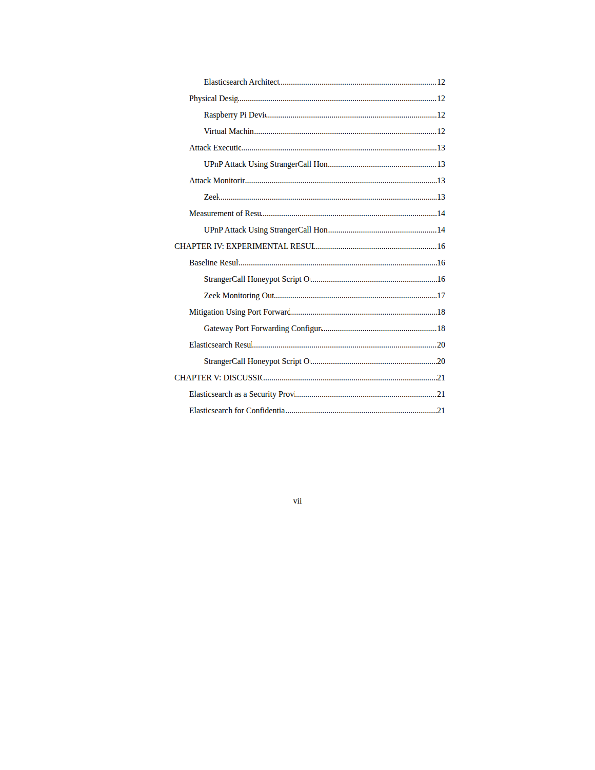Elasticsearch Architecture......................................................................................... 12
Physical Design........................................................................................................... 12
Raspberry Pi Devices................................................................................................ 12
Virtual Machines..................................................................................................... 12
Attack Execution......................................................................................................... 13
UPnP Attack Using StrangerCall Honeypot............................................................. 13
Attack Monitoring....................................................................................................... 13
Zeek......................................................................................................................... 13
Measurement of Results................................................................................................ 14
UPnP Attack Using StrangerCall HoneyPot............................................................. 14
CHAPTER IV: EXPERIMENTAL RESULTS................................................................. 16
Baseline Results........................................................................................................... 16
StrangerCall Honeypot Script Output....................................................................... 16
Zeek Monitoring Output............................................................................................ 17
Mitigation Using Port Forwarding................................................................................ 18
Gateway Port Forwarding Configuration................................................................ 18
Elasticsearch Results.................................................................................................... 20
StrangerCall Honeypot Script Output....................................................................... 20
CHAPTER V: DISCUSSION............................................................................................. 21
Elasticsearch as a Security Provider............................................................................. 21
Elasticsearch for Confidentiality.................................................................................. 21
vii